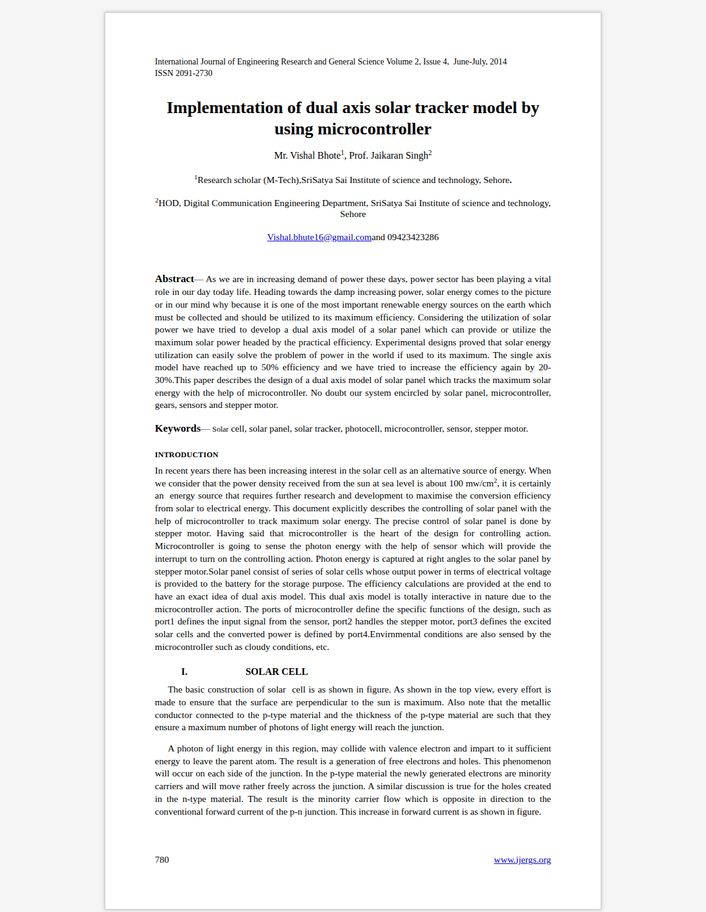International Journal of Engineering Research and General Science Volume 2, Issue 4, June-July, 2014
ISSN 2091-2730
Implementation of dual axis solar tracker model by using microcontroller
Mr. Vishal Bhote1, Prof. Jaikaran Singh2
1Research scholar (M-Tech),SriSatya Sai Institute of science and technology, Sehore.
2HOD, Digital Communication Engineering Department, SriSatya Sai Institute of science and technology, Sehore
Vishal.bhute16@gmail.comand 09423423286
Abstract— As we are in increasing demand of power these days, power sector has been playing a vital role in our day today life. Heading towards the damp increasing power, solar energy comes to the picture or in our mind why because it is one of the most important renewable energy sources on the earth which must be collected and should be utilized to its maximum efficiency. Considering the utilization of solar power we have tried to develop a dual axis model of a solar panel which can provide or utilize the maximum solar power headed by the practical efficiency. Experimental designs proved that solar energy utilization can easily solve the problem of power in the world if used to its maximum. The single axis model have reached up to 50% efficiency and we have tried to increase the efficiency again by 20-30%.This paper describes the design of a dual axis model of solar panel which tracks the maximum solar energy with the help of microcontroller. No doubt our system encircled by solar panel, microcontroller, gears, sensors and stepper motor.
Keywords— Solar cell, solar panel, solar tracker, photocell, microcontroller, sensor, stepper motor.
INTRODUCTION
In recent years there has been increasing interest in the solar cell as an alternative source of energy. When we consider that the power density received from the sun at sea level is about 100 mw/cm2, it is certainly an energy source that requires further research and development to maximise the conversion efficiency from solar to electrical energy. This document explicitly describes the controlling of solar panel with the help of microcontroller to track maximum solar energy. The precise control of solar panel is done by stepper motor. Having said that microcontroller is the heart of the design for controlling action. Microcontroller is going to sense the photon energy with the help of sensor which will provide the interrupt to turn on the controlling action. Photon energy is captured at right angles to the solar panel by stepper motor.Solar panel consist of series of solar cells whose output power in terms of electrical voltage is provided to the battery for the storage purpose. The efficiency calculations are provided at the end to have an exact idea of dual axis model. This dual axis model is totally interactive in nature due to the microcontroller action. The ports of microcontroller define the specific functions of the design, such as port1 defines the input signal from the sensor, port2 handles the stepper motor, port3 defines the excited solar cells and the converted power is defined by port4.Envirnmental conditions are also sensed by the microcontroller such as cloudy conditions, etc.
I. SOLAR CELL
The basic construction of solar cell is as shown in figure. As shown in the top view, every effort is made to ensure that the surface are perpendicular to the sun is maximum. Also note that the metallic conductor connected to the p-type material and the thickness of the p-type material are such that they ensure a maximum number of photons of light energy will reach the junction.
A photon of light energy in this region, may collide with valence electron and impart to it sufficient energy to leave the parent atom. The result is a generation of free electrons and holes. This phenomenon will occur on each side of the junction. In the p-type material the newly generated electrons are minority carriers and will move rather freely across the junction. A similar discussion is true for the holes created in the n-type material. The result is the minority carrier flow which is opposite in direction to the conventional forward current of the p-n junction. This increase in forward current is as shown in figure.
780 www.ijergs.org